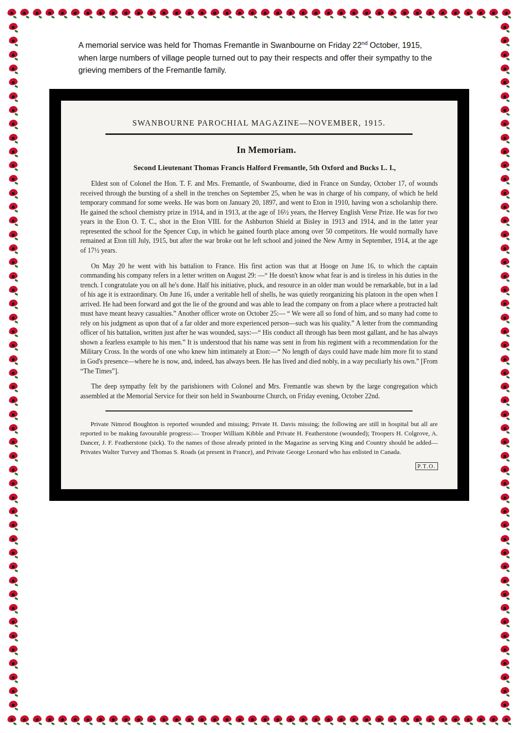A memorial service was held for Thomas Fremantle in Swanbourne on Friday 22nd October, 1915, when large numbers of village people turned out to pay their respects and offer their sympathy to the grieving members of the Fremantle family.
Swanbourne Parochial Magazine—November, 1915.
In Memoriam.
Second Lieutenant Thomas Francis Halford Fremantle, 5th Oxford and Bucks L. I.,
Eldest son of Colonel the Hon. T. F. and Mrs. Fremantle, of Swanbourne, died in France on Sunday, October 17, of wounds received through the bursting of a shell in the trenches on September 25, when he was in charge of his company, of which he held temporary command for some weeks. He was born on January 20, 1897, and went to Eton in 1910, having won a scholarship there. He gained the school chemistry prize in 1914, and in 1913, at the age of 16½ years, the Hervey English Verse Prize. He was for two years in the Eton O. T. C., shot in the Eton VIII. for the Ashburton Shield at Bisley in 1913 and 1914, and in the latter year represented the school for the Spencer Cup, in which he gained fourth place among over 50 competitors. He would normally have remained at Eton till July, 1915, but after the war broke out he left school and joined the New Army in September, 1914, at the age of 17½ years.
On May 20 he went with his battalion to France. His first action was that at Hooge on June 16, to which the captain commanding his company refers in a letter written on August 29: —“ He doesn't know what fear is and is tireless in his duties in the trench. I congratulate you on all he's done. Half his initiative, pluck, and resource in an older man would be remarkable, but in a lad of his age it is extraordinary. On June 16, under a veritable hell of shells, he was quietly reorganizing his platoon in the open when I arrived. He had been forward and got the lie of the ground and was able to lead the company on from a place where a protracted halt must have meant heavy casualties.” Another officer wrote on October 25:— “ We were all so fond of him, and so many had come to rely on his judgment as upon that of a far older and more experienced person—such was his quality.” A letter from the commanding officer of his battalion, written just after he was wounded, says:—“ His conduct all through has been most gallant, and he has always shown a fearless example to his men.” It is understood that his name was sent in from his regiment with a recommendation for the Military Cross. In the words of one who knew him intimately at Eton:—“ No length of days could have made him more fit to stand in God's presence—where he is now, and, indeed, has always been. He has lived and died nobly, in a way peculiarly his own.” [From “The Times”].
The deep sympathy felt by the parishioners with Colonel and Mrs. Fremantle was shewn by the large congregation which assembled at the Memorial Service for their son held in Swanbourne Church, on Friday evening, October 22nd.
Private Nimrod Boughton is reported wounded and missing; Private H. Davis missing; the following are still in hospital but all are reported to be making favourable progress:— Trooper William Kibble and Private H. Featherstone (wounded); Troopers H. Colgrove, A. Dancer, J. F. Featherstone (sick). To the names of those already printed in the Magazine as serving King and Country should be added—Privates Walter Turvey and Thomas S. Roads (at present in France), and Private George Leonard who has enlisted in Canada.
P.T.O.